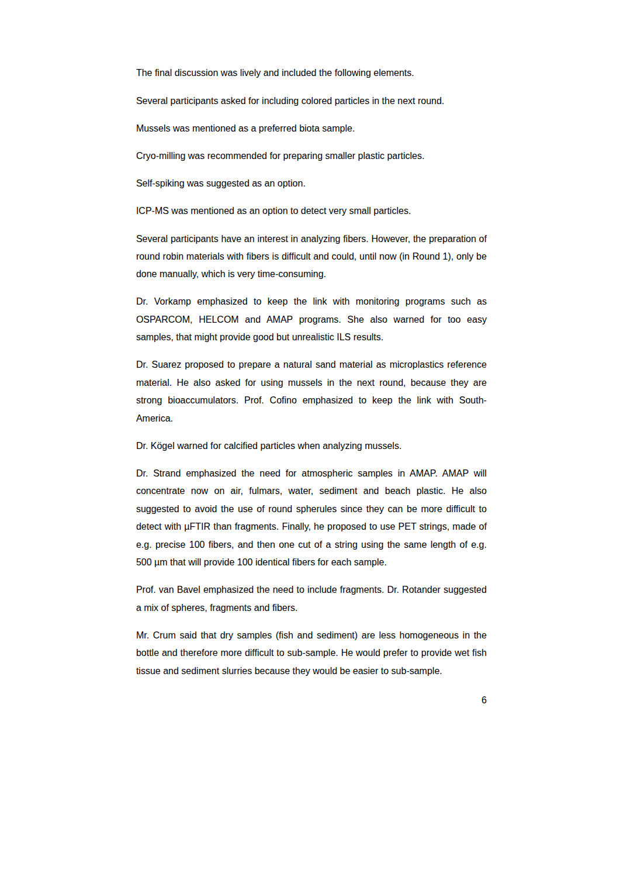The final discussion was lively and included the following elements.
Several participants asked for including colored particles in the next round.
Mussels was mentioned as a preferred biota sample.
Cryo-milling was recommended for preparing smaller plastic particles.
Self-spiking was suggested as an option.
ICP-MS was mentioned as an option to detect very small particles.
Several participants have an interest in analyzing fibers. However, the preparation of round robin materials with fibers is difficult and could, until now (in Round 1), only be done manually, which is very time-consuming.
Dr. Vorkamp emphasized to keep the link with monitoring programs such as OSPARCOM, HELCOM and AMAP programs. She also warned for too easy samples, that might provide good but unrealistic ILS results.
Dr. Suarez proposed to prepare a natural sand material as microplastics reference material. He also asked for using mussels in the next round, because they are strong bioaccumulators. Prof. Cofino emphasized to keep the link with South-America.
Dr. Kögel warned for calcified particles when analyzing mussels.
Dr. Strand emphasized the need for atmospheric samples in AMAP. AMAP will concentrate now on air, fulmars, water, sediment and beach plastic. He also suggested to avoid the use of round spherules since they can be more difficult to detect with µFTIR than fragments. Finally, he proposed to use PET strings, made of e.g. precise 100 fibers, and then one cut of a string using the same length of e.g. 500 µm that will provide 100 identical fibers for each sample.
Prof. van Bavel emphasized the need to include fragments. Dr. Rotander suggested a mix of spheres, fragments and fibers.
Mr. Crum said that dry samples (fish and sediment) are less homogeneous in the bottle and therefore more difficult to sub-sample. He would prefer to provide wet fish tissue and sediment slurries because they would be easier to sub-sample.
6